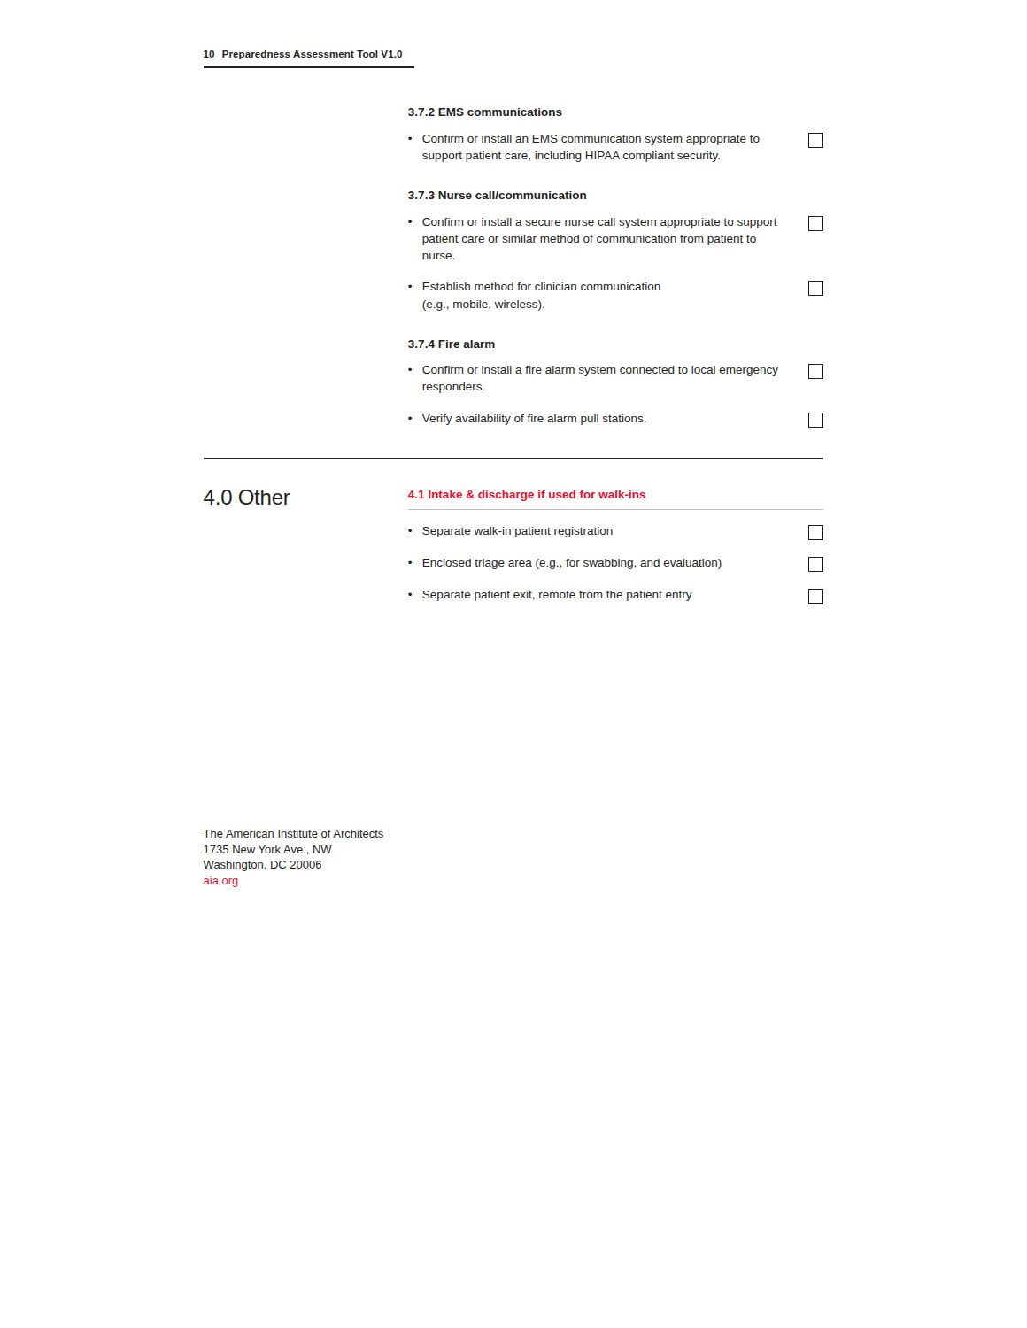10 Preparedness Assessment Tool V1.0
3.7.2 EMS communications
Confirm or install an EMS communication system appropriate to support patient care, including HIPAA compliant security.
3.7.3 Nurse call/communication
Confirm or install a secure nurse call system appropriate to support patient care or similar method of communication from patient to nurse.
Establish method for clinician communication
(e.g., mobile, wireless).
3.7.4 Fire alarm
Confirm or install a fire alarm system connected to local emergency responders.
Verify availability of fire alarm pull stations.
4.0 Other
4.1 Intake & discharge if used for walk-ins
Separate walk-in patient registration
Enclosed triage area (e.g., for swabbing, and evaluation)
Separate patient exit, remote from the patient entry
The American Institute of Architects
1735 New York Ave., NW
Washington, DC 20006
aia.org